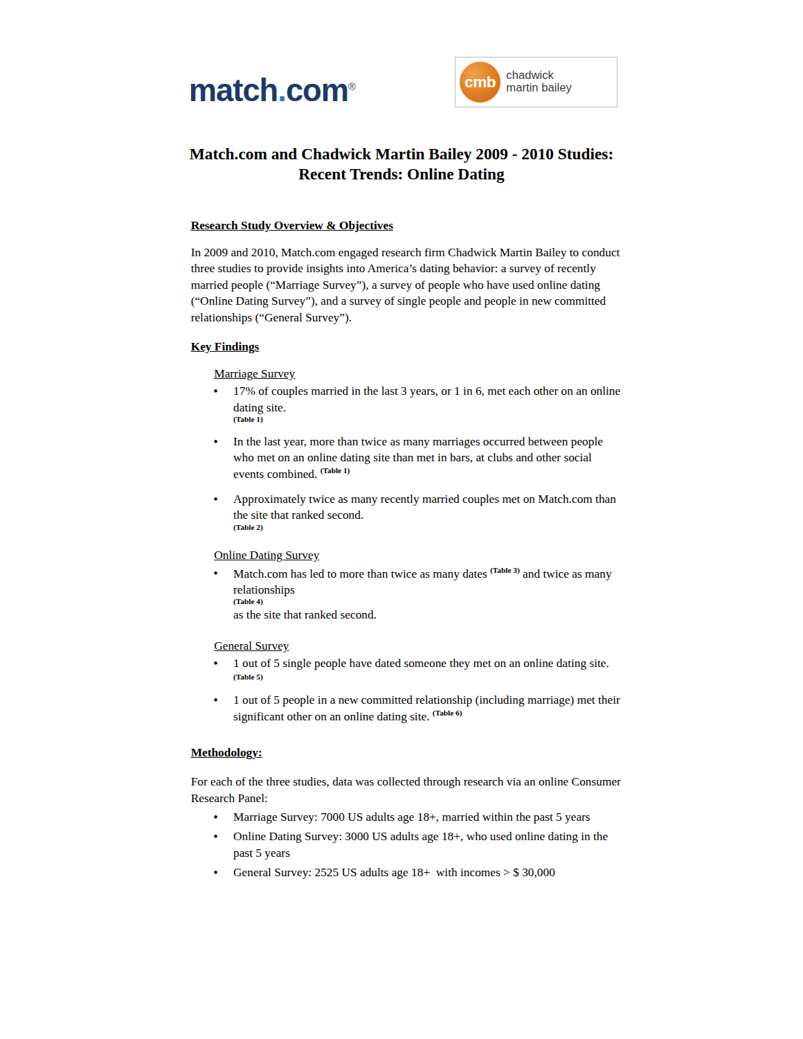match. com®
cmb
chadwick
martin bailey
Match.com and Chadwick Martin Bailey 2009 - 2010 Studies:
Recent Trends: Online Dating
Research Study Overview & Objectives
In 2009 and 2010, Match.com engaged research firm Chadwick Martin Bailey to conduct three studies to provide insights into America’s dating behavior: a survey of recently married people (“Marriage Survey”), a survey of people who have used online dating (“Online Dating Survey”), and a survey of single people and people in new committed relationships (“General Survey”).
Key Findings
Marriage Survey
17% of couples married in the last 3 years, or 1 in 6, met each other on an online dating site.(Table 1)
In the last year, more than twice as many marriages occurred between people who met on an online dating site than met in bars, at clubs and other social events combined. (Table 1)
Approximately twice as many recently married couples met on Match.com than the site that ranked second. (Table 2)
Online Dating Survey
Match.com has led to more than twice as many dates (Table 3) and twice as many relationships (Table 4) as the site that ranked second.
General Survey
1 out of 5 single people have dated someone they met on an online dating site. (Table 5)
1 out of 5 people in a new committed relationship (including marriage) met their significant other on an online dating site. (Table 6)
Methodology:
For each of the three studies, data was collected through research via an online Consumer Research Panel:
Marriage Survey: 7000 US adults age 18+, married within the past 5 years
Online Dating Survey: 3000 US adults age 18+, who used online dating in the past 5 years
General Survey: 2525 US adults age 18+ with incomes > $ 30,000